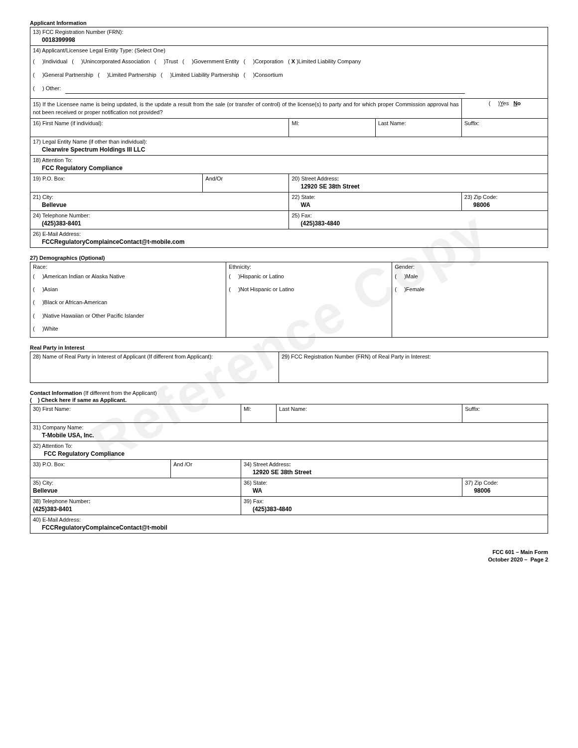Reference Copy
Applicant Information
| 13) FCC Registration Number (FRN): 0018399998 |
| 14) Applicant/Licensee Legal Entity Type: (Select One) ( )Individual ( )Unincorporated Association ( )Trust ( )Government Entity ( )Corporation ( X )Limited Liability Company ( )General Partnership ( )Limited Partnership ( )Limited Liability Partnership ( )Consortium ( ) Other: |
| 15) If the Licensee name is being updated, is the update a result from the sale (or transfer of control) of the license(s) to party and for which proper Commission approval has not been received or proper notification not provided? | ( ) Y es N o |
| 16) First Name (if individual): | MI: | Last Name: | Suffix: |
| 17) Legal Entity Name (if other than individual): Clearwire Spectrum Holdings III LLC |
| 18) Attention To: FCC Regulatory Compliance |
| 19) P.O. Box: | And/Or | 20) Street Address : 12920 SE 38th Street |
| 21) City: Bellevue | 22) State: WA | 23) Zip Code: 98006 |
| 24) Telephone Number: (425)383-8401 | 25) Fax: (425)383-4840 |
| 26) E-Mail Address: FCCRegulatoryComplainceContact@t-mobile.com |
27) Demographics (Optional)
| Race: ( )American Indian or Alaska Native ( )Asian ( )Black or African-American ( )Native Hawaiian or Other Pacific Islander ( )White | Ethnicity: ( )Hispanic or Latino ( )Not Hispanic or Latino | Gender: ( )Male ( )Female |
Real Party in Interest
| 28) Name of Real Party in Interest of Applicant (If different from Applicant): | 29) FCC Registration Number (FRN) of Real Party in Interest: |
Contact Information (If different from the Applicant)
( ) Check here if same as Applicant.
| 30) First Name: | MI: | Last Name: | Suffix: |
| 31) Company Name: T-Mobile USA, Inc. |
| 32) Attention To: FCC Regulatory Compliance |
| 33) P.O. Box: | And /Or | 34) Street Address : 12920 SE 38th Street |
| 35) City: Bellevue | 36) State: WA | 37) Zip Code: 98006 |
| 38) Telephone Number : (425)383-8401 | 39) Fax: (425)383-4840 |
| 40) E-Mail Address: FCCRegulatoryComplainceContact@t-mobil |
FCC 601 – Main Form
October 2020 – Page 2